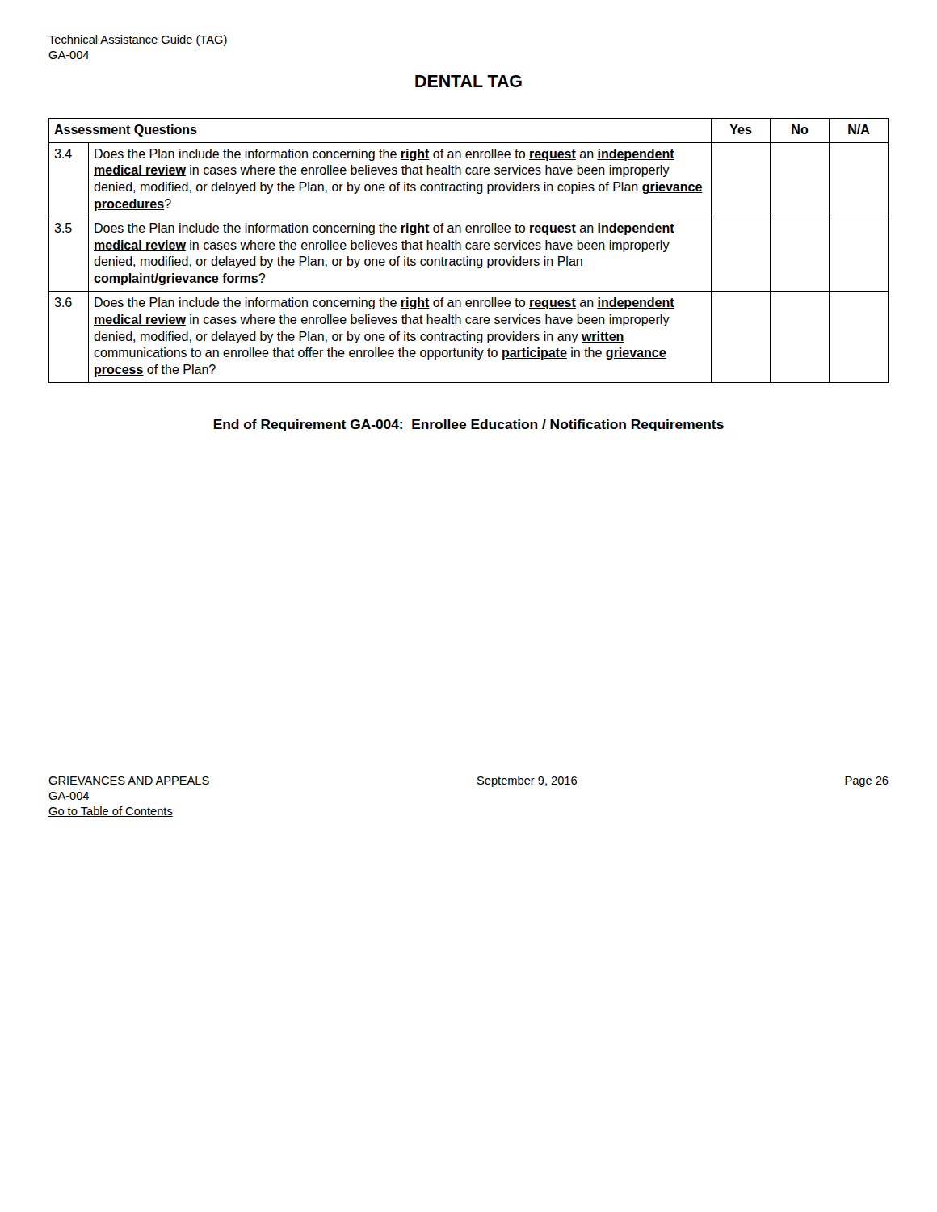Technical Assistance Guide (TAG)
GA-004
DENTAL TAG
| Assessment Questions | Yes | No | N/A |
| --- | --- | --- | --- |
| 3.4 | Does the Plan include the information concerning the right of an enrollee to request an independent medical review in cases where the enrollee believes that health care services have been improperly denied, modified, or delayed by the Plan, or by one of its contracting providers in copies of Plan grievance procedures ? | | | |
| 3.5 | Does the Plan include the information concerning the right of an enrollee to request an independent medical review in cases where the enrollee believes that health care services have been improperly denied, modified, or delayed by the Plan, or by one of its contracting providers in Plan complaint/grievance forms ? | | | |
| 3.6 | Does the Plan include the information concerning the right of an enrollee to request an independent medical review in cases where the enrollee believes that health care services have been improperly denied, modified, or delayed by the Plan, or by one of its contracting providers in any written communications to an enrollee that offer the enrollee the opportunity to participate in the grievance process of the Plan? | | | |
End of Requirement GA-004: Enrollee Education / Notification Requirements
GRIEVANCES AND APPEALS
GA-004
Go to Table of Contents
September 9, 2016
Page 26